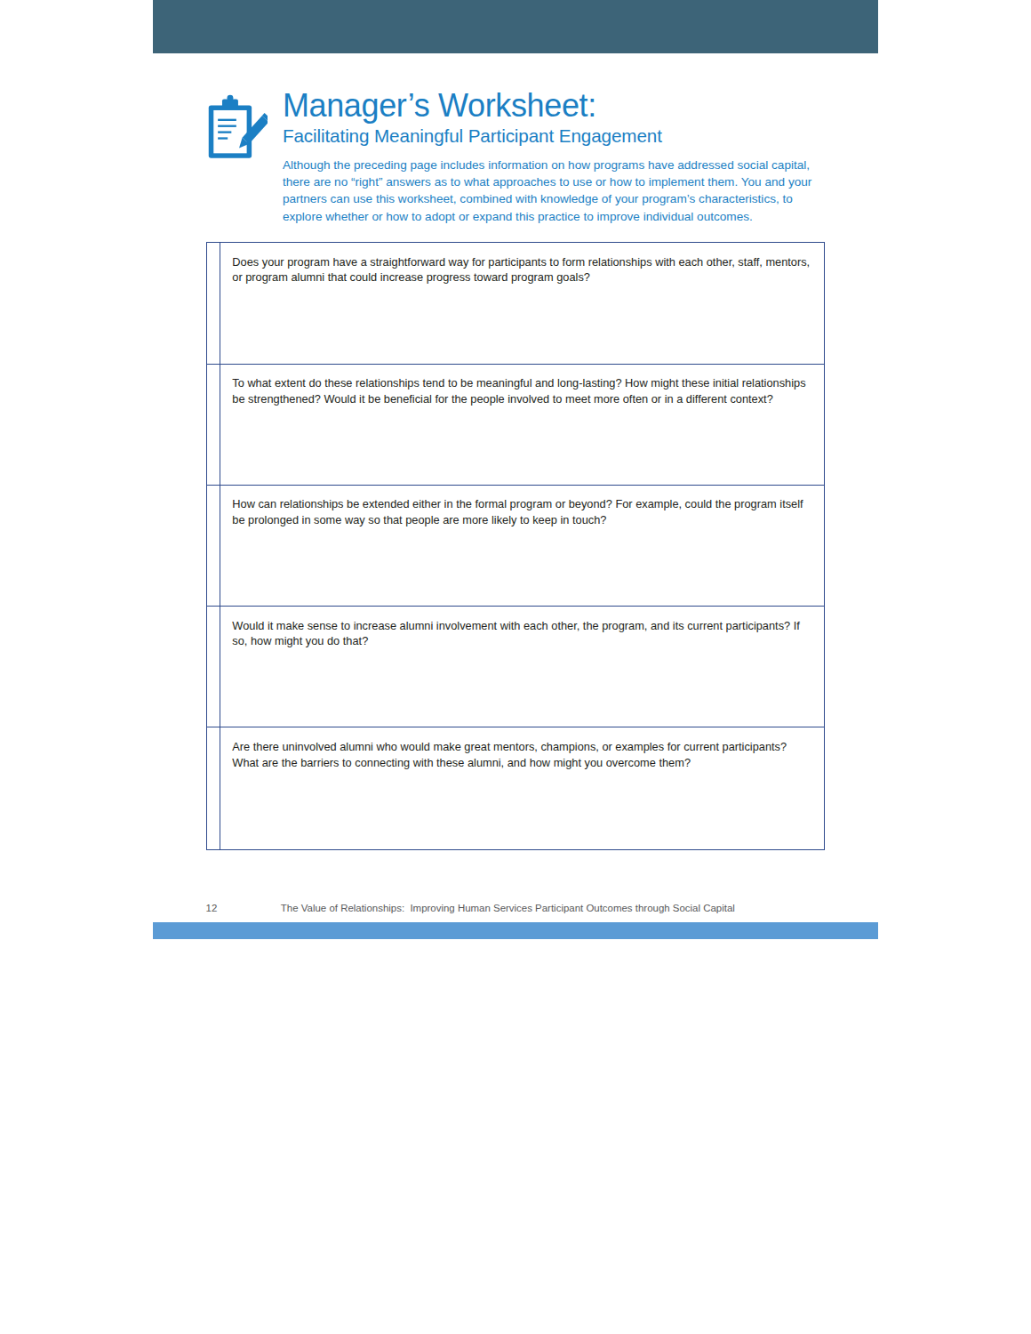Manager’s Worksheet:
Facilitating Meaningful Participant Engagement
Although the preceding page includes information on how programs have addressed social capital, there are no “right” answers as to what approaches to use or how to implement them. You and your partners can use this worksheet, combined with knowledge of your program’s characteristics, to explore whether or how to adopt or expand this practice to improve individual outcomes.
Does your program have a straightforward way for participants to form relationships with each other, staff, mentors, or program alumni that could increase progress toward program goals?
To what extent do these relationships tend to be meaningful and long-lasting? How might these initial relationships be strengthened? Would it be beneficial for the people involved to meet more often or in a different context?
How can relationships be extended either in the formal program or beyond? For example, could the program itself be prolonged in some way so that people are more likely to keep in touch?
Would it make sense to increase alumni involvement with each other, the program, and its current participants? If so, how might you do that?
Are there uninvolved alumni who would make great mentors, champions, or examples for current participants? What are the barriers to connecting with these alumni, and how might you overcome them?
12 The Value of Relationships: Improving Human Services Participant Outcomes through Social Capital